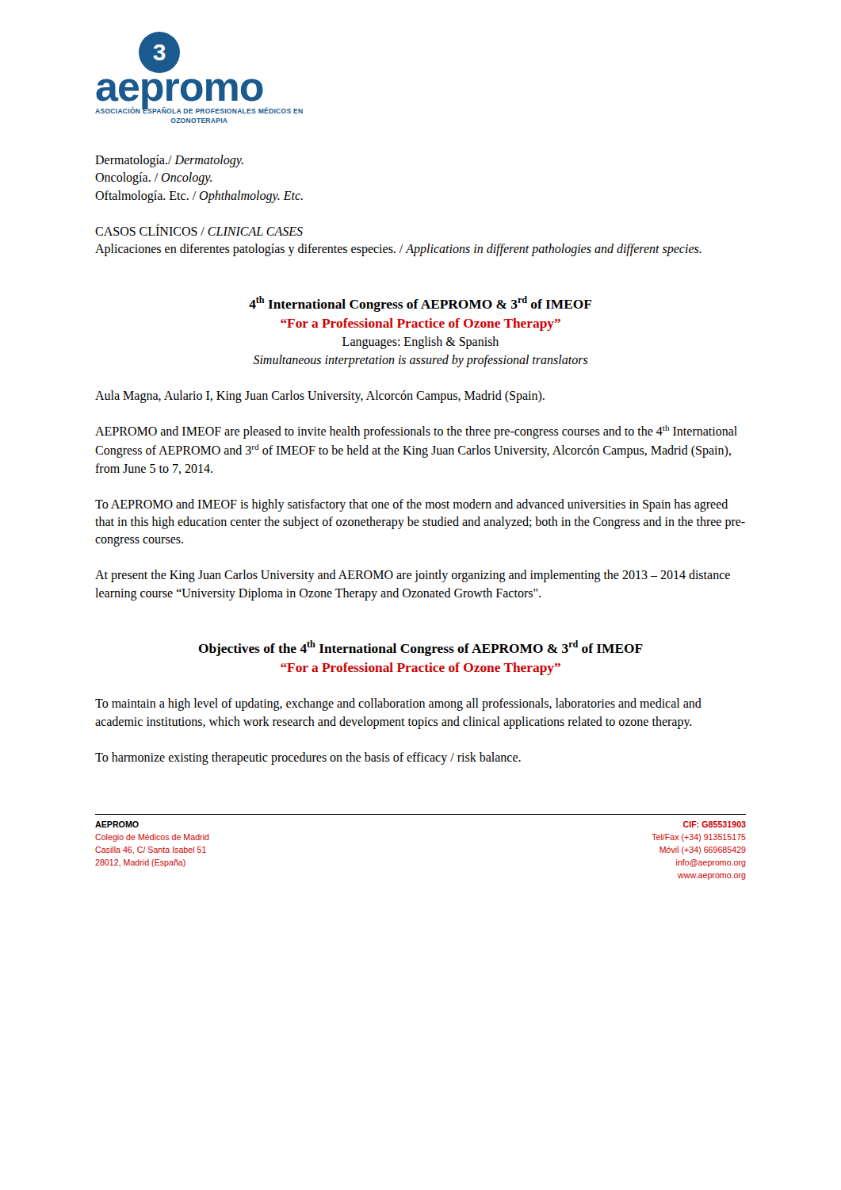aepromo
ASOCIACIÓN ESPAÑOLA DE PROFESIONALES MÉDICOS EN
OZONOTERAPIA
Dermatología./ Dermatology.
Oncología. / Oncology.
Oftalmología. Etc. / Ophthalmology. Etc.
CASOS CLÍNICOS / CLINICAL CASES
Aplicaciones en diferentes patologías y diferentes especies. / Applications in different pathologies and different species.
4th International Congress of AEPROMO & 3rd of IMEOF
“For a Professional Practice of Ozone Therapy”
Languages: English & Spanish
Simultaneous interpretation is assured by professional translators
Aula Magna, Aulario I, King Juan Carlos University, Alcorcón Campus, Madrid (Spain).
AEPROMO and IMEOF are pleased to invite health professionals to the three pre-congress courses and to the 4th International Congress of AEPROMO and 3rd of IMEOF to be held at the King Juan Carlos University, Alcorcón Campus, Madrid (Spain), from June 5 to 7, 2014.
To AEPROMO and IMEOF is highly satisfactory that one of the most modern and advanced universities in Spain has agreed that in this high education center the subject of ozonetherapy be studied and analyzed; both in the Congress and in the three pre-congress courses.
At present the King Juan Carlos University and AEROMO are jointly organizing and implementing the 2013 – 2014 distance learning course “University Diploma in Ozone Therapy and Ozonated Growth Factors".
Objectives of the 4th International Congress of AEPROMO & 3rd of IMEOF
“For a Professional Practice of Ozone Therapy”
To maintain a high level of updating, exchange and collaboration among all professionals, laboratories and medical and academic institutions, which work research and development topics and clinical applications related to ozone therapy.
To harmonize existing therapeutic procedures on the basis of efficacy / risk balance.
AEPROMO
Colegio de Médicos de Madrid
Casilla 46, C/ Santa Isabel 51
28012, Madrid (España)
CIF: G85531903
Tel/Fax (+34) 913515175
Móvil (+34) 669685429
info@aepromo.org
www.aepromo.org